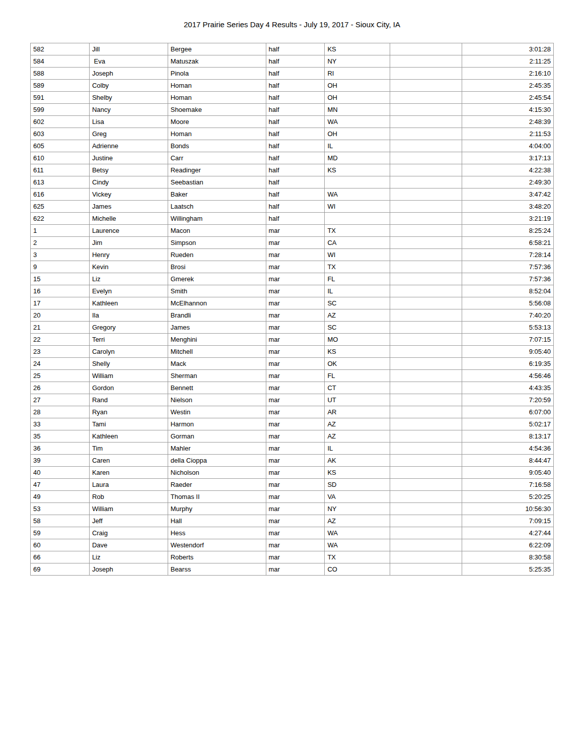2017 Prairie Series Day 4 Results - July 19, 2017 - Sioux City, IA
| 582 | Jill | Bergee | half | KS | | 3:01:28 |
| 584 | Eva | Matuszak | half | NY | | 2:11:25 |
| 588 | Joseph | Pinola | half | RI | | 2:16:10 |
| 589 | Colby | Homan | half | OH | | 2:45:35 |
| 591 | Shelby | Homan | half | OH | | 2:45:54 |
| 599 | Nancy | Shoemake | half | MN | | 4:15:30 |
| 602 | Lisa | Moore | half | WA | | 2:48:39 |
| 603 | Greg | Homan | half | OH | | 2:11:53 |
| 605 | Adrienne | Bonds | half | IL | | 4:04:00 |
| 610 | Justine | Carr | half | MD | | 3:17:13 |
| 611 | Betsy | Readinger | half | KS | | 4:22:38 |
| 613 | Cindy | Seebastian | half | | | 2:49:30 |
| 616 | Vickey | Baker | half | WA | | 3:47:42 |
| 625 | James | Laatsch | half | WI | | 3:48:20 |
| 622 | Michelle | Willingham | half | | | 3:21:19 |
| 1 | Laurence | Macon | mar | TX | | 8:25:24 |
| 2 | Jim | Simpson | mar | CA | | 6:58:21 |
| 3 | Henry | Rueden | mar | WI | | 7:28:14 |
| 9 | Kevin | Brosi | mar | TX | | 7:57:36 |
| 15 | Liz | Gmerek | mar | FL | | 7:57:36 |
| 16 | Evelyn | Smith | mar | IL | | 8:52:04 |
| 17 | Kathleen | McElhannon | mar | SC | | 5:56:08 |
| 20 | Ila | Brandli | mar | AZ | | 7:40:20 |
| 21 | Gregory | James | mar | SC | | 5:53:13 |
| 22 | Terri | Menghini | mar | MO | | 7:07:15 |
| 23 | Carolyn | Mitchell | mar | KS | | 9:05:40 |
| 24 | Shelly | Mack | mar | OK | | 6:19:35 |
| 25 | William | Sherman | mar | FL | | 4:56:46 |
| 26 | Gordon | Bennett | mar | CT | | 4:43:35 |
| 27 | Rand | Nielson | mar | UT | | 7:20:59 |
| 28 | Ryan | Westin | mar | AR | | 6:07:00 |
| 33 | Tami | Harmon | mar | AZ | | 5:02:17 |
| 35 | Kathleen | Gorman | mar | AZ | | 8:13:17 |
| 36 | Tim | Mahler | mar | IL | | 4:54:36 |
| 39 | Caren | della Cioppa | mar | AK | | 8:44:47 |
| 40 | Karen | Nicholson | mar | KS | | 9:05:40 |
| 47 | Laura | Raeder | mar | SD | | 7:16:58 |
| 49 | Rob | Thomas II | mar | VA | | 5:20:25 |
| 53 | William | Murphy | mar | NY | | 10:56:30 |
| 58 | Jeff | Hall | mar | AZ | | 7:09:15 |
| 59 | Craig | Hess | mar | WA | | 4:27:44 |
| 60 | Dave | Westendorf | mar | WA | | 6:22:09 |
| 66 | Liz | Roberts | mar | TX | | 8:30:58 |
| 69 | Joseph | Bearss | mar | CO | | 5:25:35 |